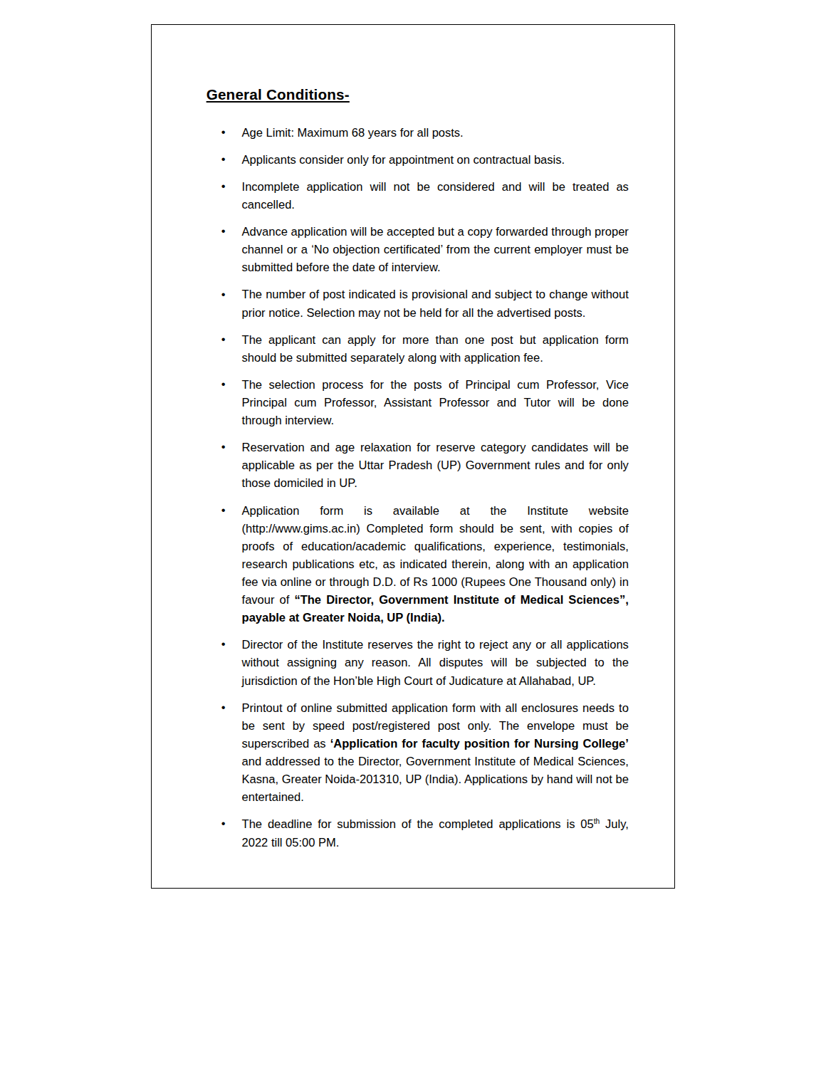General Conditions-
Age Limit: Maximum 68 years for all posts.
Applicants consider only for appointment on contractual basis.
Incomplete application will not be considered and will be treated as cancelled.
Advance application will be accepted but a copy forwarded through proper channel or a ‘No objection certificated’ from the current employer must be submitted before the date of interview.
The number of post indicated is provisional and subject to change without prior notice. Selection may not be held for all the advertised posts.
The applicant can apply for more than one post but application form should be submitted separately along with application fee.
The selection process for the posts of Principal cum Professor, Vice Principal cum Professor, Assistant Professor and Tutor will be done through interview.
Reservation and age relaxation for reserve category candidates will be applicable as per the Uttar Pradesh (UP) Government rules and for only those domiciled in UP.
Application form is available at the Institute website (http://www.gims.ac.in) Completed form should be sent, with copies of proofs of education/academic qualifications, experience, testimonials, research publications etc, as indicated therein, along with an application fee via online or through D.D. of Rs 1000 (Rupees One Thousand only) in favour of “The Director, Government Institute of Medical Sciences”, payable at Greater Noida, UP (India).
Director of the Institute reserves the right to reject any or all applications without assigning any reason. All disputes will be subjected to the jurisdiction of the Hon’ble High Court of Judicature at Allahabad, UP.
Printout of online submitted application form with all enclosures needs to be sent by speed post/registered post only. The envelope must be superscribed as ‘Application for faculty position for Nursing College’ and addressed to the Director, Government Institute of Medical Sciences, Kasna, Greater Noida-201310, UP (India). Applications by hand will not be entertained.
The deadline for submission of the completed applications is 05th July, 2022 till 05:00 PM.